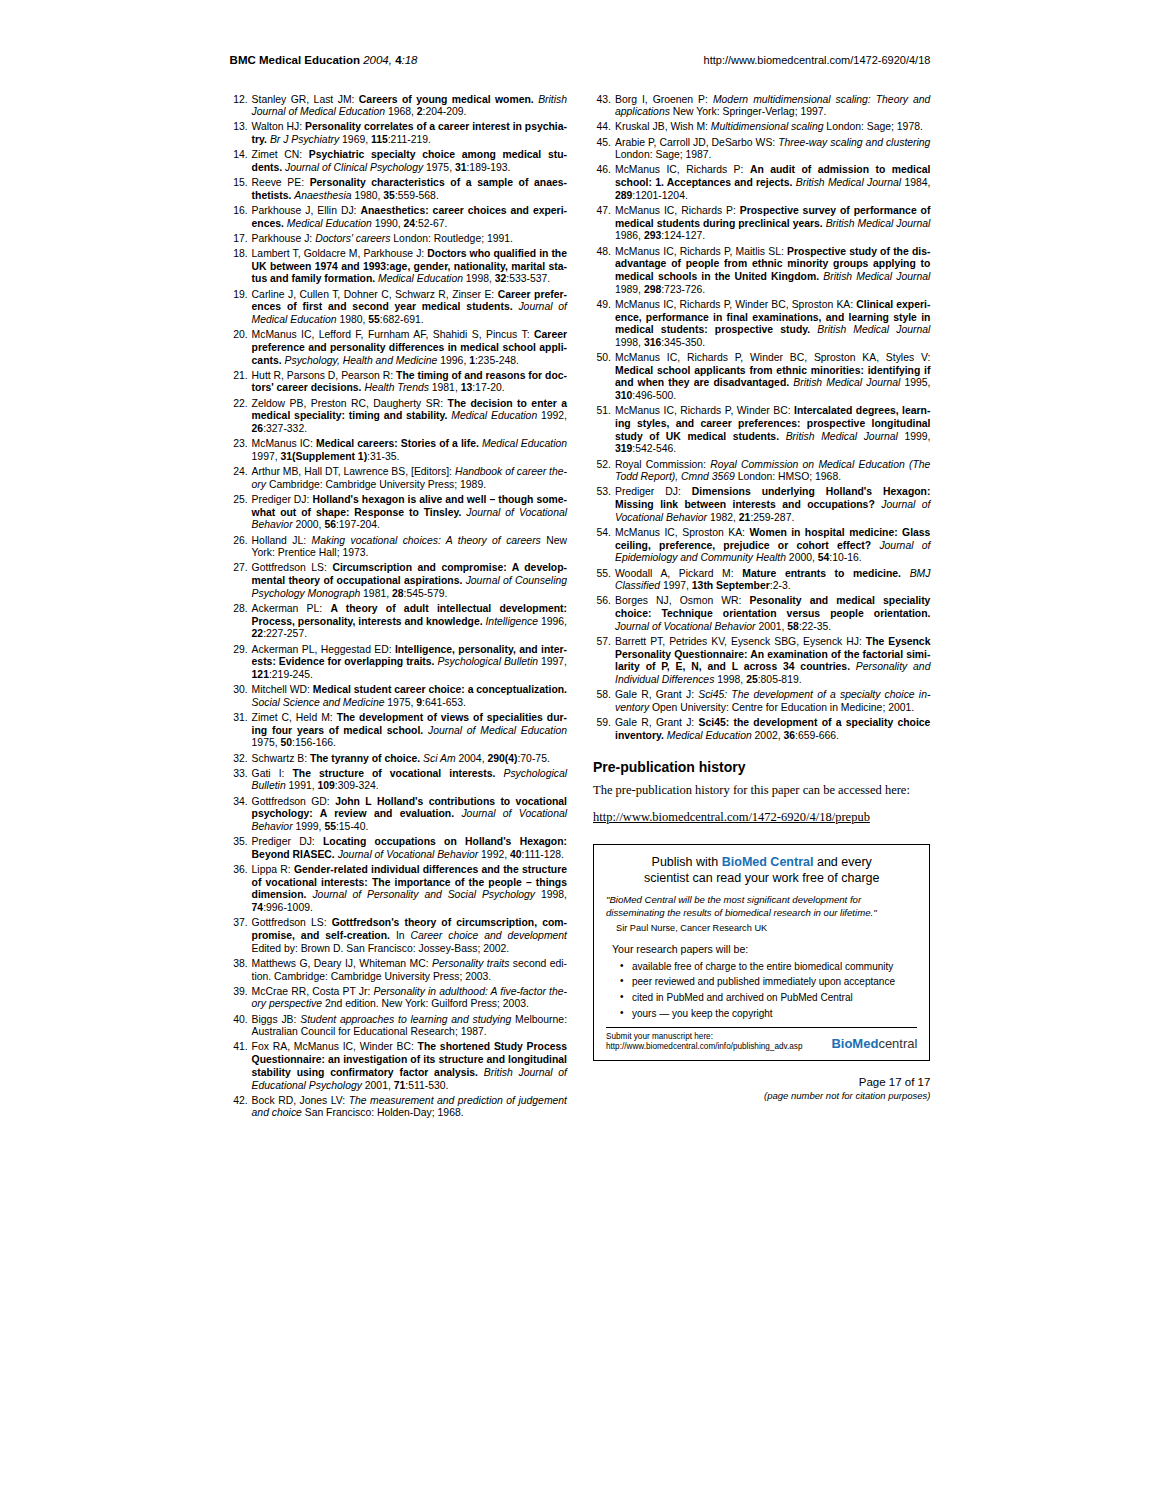BMC Medical Education 2004, 4:18
http://www.biomedcentral.com/1472-6920/4/18
12 Stanley GR, Last JM: Careers of young medical women. British Journal of Medical Education 1968, 2:204-209.
13 Walton HJ: Personality correlates of a career interest in psychiatry. Br J Psychiatry 1969, 115:211-219.
14 Zimet CN: Psychiatric specialty choice among medical students. Journal of Clinical Psychology 1975, 31:189-193.
15 Reeve PE: Personality characteristics of a sample of anaesthetists. Anaesthesia 1980, 35:559-568.
16 Parkhouse J, Ellin DJ: Anaesthetics: career choices and experiences. Medical Education 1990, 24:52-67.
17 Parkhouse J: Doctors' careers London: Routledge; 1991.
18 Lambert T, Goldacre M, Parkhouse J: Doctors who qualified in the UK between 1974 and 1993:age, gender, nationality, marital status and family formation. Medical Education 1998, 32:533-537.
19 Carline J, Cullen T, Dohner C, Schwarz R, Zinser E: Career preferences of first and second year medical students. Journal of Medical Education 1980, 55:682-691.
20 McManus IC, Lefford F, Furnham AF, Shahidi S, Pincus T: Career preference and personality differences in medical school applicants. Psychology, Health and Medicine 1996, 1:235-248.
21 Hutt R, Parsons D, Pearson R: The timing of and reasons for doctors' career decisions. Health Trends 1981, 13:17-20.
22 Zeldow PB, Preston RC, Daugherty SR: The decision to enter a medical speciality: timing and stability. Medical Education 1992, 26:327-332.
23 McManus IC: Medical careers: Stories of a life. Medical Education 1997, 31(Supplement 1):31-35.
24 Arthur MB, Hall DT, Lawrence BS, [Editors]: Handbook of career theory Cambridge: Cambridge University Press; 1989.
25 Prediger DJ: Holland's hexagon is alive and well – though somewhat out of shape: Response to Tinsley. Journal of Vocational Behavior 2000, 56:197-204.
26 Holland JL: Making vocational choices: A theory of careers New York: Prentice Hall; 1973.
27 Gottfredson LS: Circumscription and compromise: A developmental theory of occupational aspirations. Journal of Counseling Psychology Monograph 1981, 28:545-579.
28 Ackerman PL: A theory of adult intellectual development: Process, personality, interests and knowledge. Intelligence 1996, 22:227-257.
29 Ackerman PL, Heggestad ED: Intelligence, personality, and interests: Evidence for overlapping traits. Psychological Bulletin 1997, 121:219-245.
30 Mitchell WD: Medical student career choice: a conceptualization. Social Science and Medicine 1975, 9:641-653.
31 Zimet C, Held M: The development of views of specialities during four years of medical school. Journal of Medical Education 1975, 50:156-166.
32 Schwartz B: The tyranny of choice. Sci Am 2004, 290(4):70-75.
33 Gati I: The structure of vocational interests. Psychological Bulletin 1991, 109:309-324.
34 Gottfredson GD: John L Holland's contributions to vocational psychology: A review and evaluation. Journal of Vocational Behavior 1999, 55:15-40.
35 Prediger DJ: Locating occupations on Holland's Hexagon: Beyond RIASEC. Journal of Vocational Behavior 1992, 40:111-128.
36 Lippa R: Gender-related individual differences and the structure of vocational interests: The importance of the people – things dimension. Journal of Personality and Social Psychology 1998, 74:996-1009.
37 Gottfredson LS: Gottfredson's theory of circumscription, compromise, and self-creation. In Career choice and development Edited by: Brown D. San Francisco: Jossey-Bass; 2002.
38 Matthews G, Deary IJ, Whiteman MC: Personality traits second edition. Cambridge: Cambridge University Press; 2003.
39 McCrae RR, Costa PT Jr: Personality in adulthood: A five-factor theory perspective 2nd edition. New York: Guilford Press; 2003.
40 Biggs JB: Student approaches to learning and studying Melbourne: Australian Council for Educational Research; 1987.
41 Fox RA, McManus IC, Winder BC: The shortened Study Process Questionnaire: an investigation of its structure and longitudinal stability using confirmatory factor analysis. British Journal of Educational Psychology 2001, 71:511-530.
42 Bock RD, Jones LV: The measurement and prediction of judgement and choice San Francisco: Holden-Day; 1968.
43 Borg I, Groenen P: Modern multidimensional scaling: Theory and applications New York: Springer-Verlag; 1997.
44 Kruskal JB, Wish M: Multidimensional scaling London: Sage; 1978.
45 Arabie P, Carroll JD, DeSarbo WS: Three-way scaling and clustering London: Sage; 1987.
46 McManus IC, Richards P: An audit of admission to medical school: 1. Acceptances and rejects. British Medical Journal 1984, 289:1201-1204.
47 McManus IC, Richards P: Prospective survey of performance of medical students during preclinical years. British Medical Journal 1986, 293:124-127.
48 McManus IC, Richards P, Maitlis SL: Prospective study of the disadvantage of people from ethnic minority groups applying to medical schools in the United Kingdom. British Medical Journal 1989, 298:723-726.
49 McManus IC, Richards P, Winder BC, Sproston KA: Clinical experience, performance in final examinations, and learning style in medical students: prospective study. British Medical Journal 1998, 316:345-350.
50 McManus IC, Richards P, Winder BC, Sproston KA, Styles V: Medical school applicants from ethnic minorities: identifying if and when they are disadvantaged. British Medical Journal 1995, 310:496-500.
51 McManus IC, Richards P, Winder BC: Intercalated degrees, learning styles, and career preferences: prospective longitudinal study of UK medical students. British Medical Journal 1999, 319:542-546.
52 Royal Commission: Royal Commission on Medical Education (The Todd Report), Cmnd 3569 London: HMSO; 1968.
53 Prediger DJ: Dimensions underlying Holland's Hexagon: Missing link between interests and occupations? Journal of Vocational Behavior 1982, 21:259-287.
54 McManus IC, Sproston KA: Women in hospital medicine: Glass ceiling, preference, prejudice or cohort effect? Journal of Epidemiology and Community Health 2000, 54:10-16.
55 Woodall A, Pickard M: Mature entrants to medicine. BMJ Classified 1997, 13th September:2-3.
56 Borges NJ, Osmon WR: Pesonality and medical speciality choice: Technique orientation versus people orientation. Journal of Vocational Behavior 2001, 58:22-35.
57 Barrett PT, Petrides KV, Eysenck SBG, Eysenck HJ: The Eysenck Personality Questionnaire: An examination of the factorial similarity of P, E, N, and L across 34 countries. Personality and Individual Differences 1998, 25:805-819.
58 Gale R, Grant J: Sci45: The development of a specialty choice inventory Open University: Centre for Education in Medicine; 2001.
59 Gale R, Grant J: Sci45: the development of a speciality choice inventory. Medical Education 2002, 36:659-666.
Pre-publication history
The pre-publication history for this paper can be accessed here:
http://www.biomedcentral.com/1472-6920/4/18/prepub
Publish with BioMed Central and every
scientist can read your work free of charge
"BioMed Central will be the most significant development for disseminating the results of biomedical research in our lifetime."
Sir Paul Nurse, Cancer Research UK
Your research papers will be:
available free of charge to the entire biomedical community
peer reviewed and published immediately upon acceptance
cited in PubMed and archived on PubMed Central
yours — you keep the copyright
Submit your manuscript here:
http://www.biomedcentral.com/info/publishing_adv.asp
BioMedcentral
Page 17 of 17
(page number not for citation purposes)